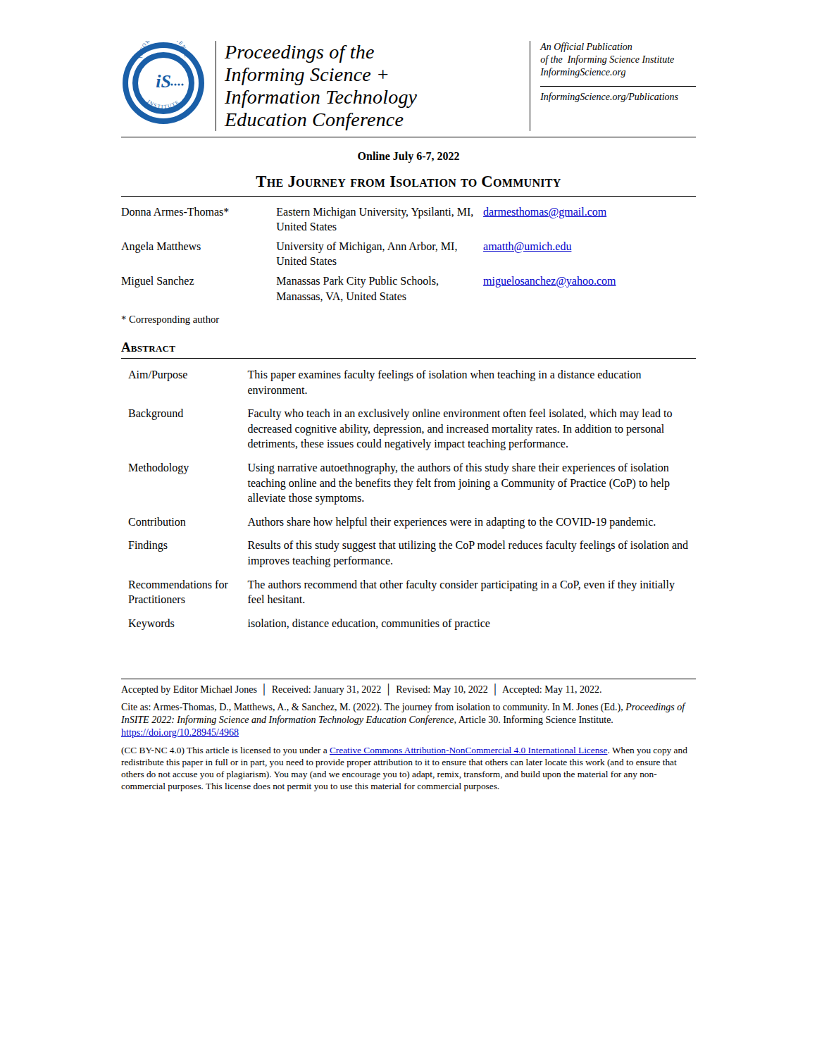INFORMING SCIENCE INSTITUTE iS
Proceedings of the
Informing Science +
Information Technology
Education Conference
An Official Publication
of the Informing Science Institute
InformingScience.org
InformingScience.org/Publications
Online July 6-7, 2022
The Journey from Isolation to Community
| Donna Armes-Thomas* | Eastern Michigan University, Ypsilanti, MI, United States | darmesthomas@gmail.com |
| Angela Matthews | University of Michigan, Ann Arbor, MI, United States | amatth@umich.edu |
| Miguel Sanchez | Manassas Park City Public Schools, Manassas, VA, United States | miguelosanchez@yahoo.com |
* Corresponding author
Abstract
| Aim/Purpose | This paper examines faculty feelings of isolation when teaching in a distance education environment. |
| Background | Faculty who teach in an exclusively online environment often feel isolated, which may lead to decreased cognitive ability, depression, and increased mortality rates. In addition to personal detriments, these issues could negatively impact teaching performance. |
| Methodology | Using narrative autoethnography, the authors of this study share their experiences of isolation teaching online and the benefits they felt from joining a Community of Practice (CoP) to help alleviate those symptoms. |
| Contribution | Authors share how helpful their experiences were in adapting to the COVID-19 pandemic. |
| Findings | Results of this study suggest that utilizing the CoP model reduces faculty feelings of isolation and improves teaching performance. |
| Recommendations for Practitioners | The authors recommend that other faculty consider participating in a CoP, even if they initially feel hesitant. |
| Keywords | isolation, distance education, communities of practice |
Accepted by Editor Michael Jones │ Received: January 31, 2022 │ Revised: May 10, 2022 │ Accepted: May 11, 2022.
Cite as: Armes-Thomas, D., Matthews, A., & Sanchez, M. (2022). The journey from isolation to community. In M. Jones (Ed.), Proceedings of InSITE 2022: Informing Science and Information Technology Education Conference, Article 30. Informing Science Institute. https://doi.org/10.28945/4968
(CC BY-NC 4.0) This article is licensed to you under a Creative Commons Attribution-NonCommercial 4.0 International License. When you copy and redistribute this paper in full or in part, you need to provide proper attribution to it to ensure that others can later locate this work (and to ensure that others do not accuse you of plagiarism). You may (and we encourage you to) adapt, remix, transform, and build upon the material for any non-commercial purposes. This license does not permit you to use this material for commercial purposes.